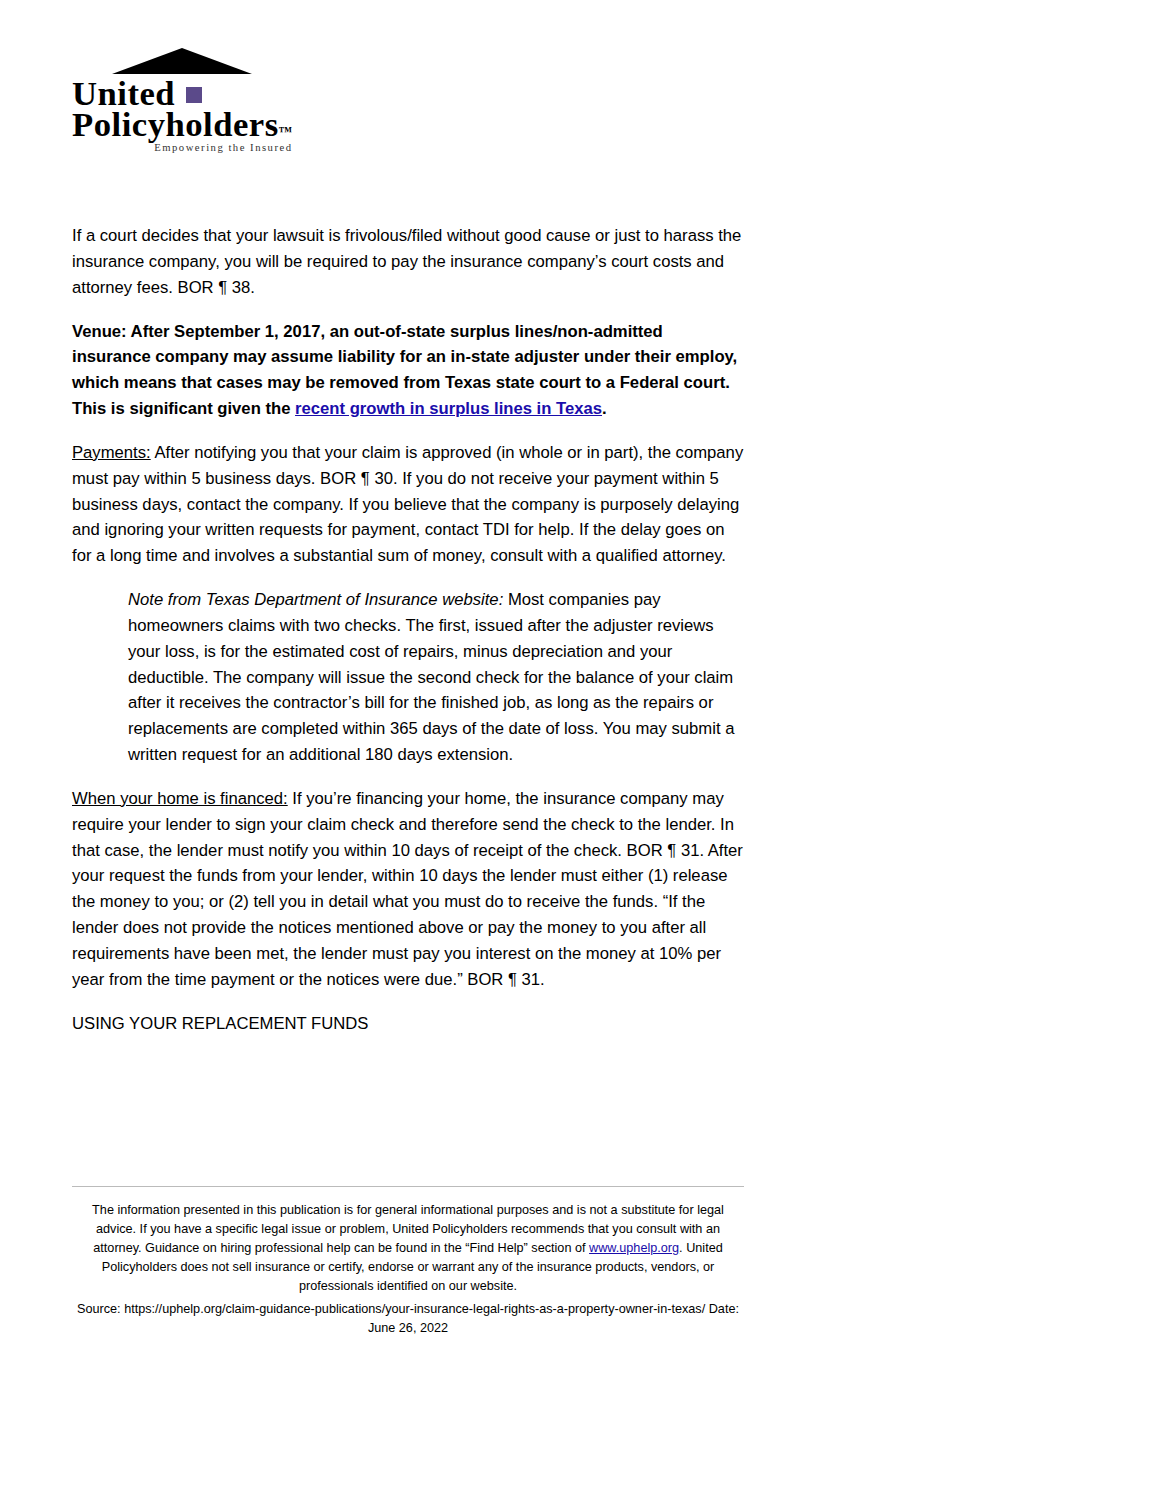United Policyholders™ Empowering the Insured
If a court decides that your lawsuit is frivolous/filed without good cause or just to harass the insurance company, you will be required to pay the insurance company’s court costs and attorney fees. BOR ¶ 38.
Venue: After September 1, 2017, an out-of-state surplus lines/non-admitted insurance company may assume liability for an in-state adjuster under their employ, which means that cases may be removed from Texas state court to a Federal court. This is significant given the recent growth in surplus lines in Texas.
Payments: After notifying you that your claim is approved (in whole or in part), the company must pay within 5 business days. BOR ¶ 30. If you do not receive your payment within 5 business days, contact the company. If you believe that the company is purposely delaying and ignoring your written requests for payment, contact TDI for help. If the delay goes on for a long time and involves a substantial sum of money, consult with a qualified attorney.
Note from Texas Department of Insurance website: Most companies pay homeowners claims with two checks. The first, issued after the adjuster reviews your loss, is for the estimated cost of repairs, minus depreciation and your deductible. The company will issue the second check for the balance of your claim after it receives the contractor’s bill for the finished job, as long as the repairs or replacements are completed within 365 days of the date of loss. You may submit a written request for an additional 180 days extension.
When your home is financed: If you’re financing your home, the insurance company may require your lender to sign your claim check and therefore send the check to the lender. In that case, the lender must notify you within 10 days of receipt of the check. BOR ¶ 31. After your request the funds from your lender, within 10 days the lender must either (1) release the money to you; or (2) tell you in detail what you must do to receive the funds. “If the lender does not provide the notices mentioned above or pay the money to you after all requirements have been met, the lender must pay you interest on the money at 10% per year from the time payment or the notices were due.” BOR ¶ 31.
USING YOUR REPLACEMENT FUNDS
The information presented in this publication is for general informational purposes and is not a substitute for legal advice. If you have a specific legal issue or problem, United Policyholders recommends that you consult with an attorney. Guidance on hiring professional help can be found in the “Find Help” section of www.uphelp.org. United Policyholders does not sell insurance or certify, endorse or warrant any of the insurance products, vendors, or professionals identified on our website. Source: https://uphelp.org/claim-guidance-publications/your-insurance-legal-rights-as-a-property-owner-in-texas/ Date: June 26, 2022